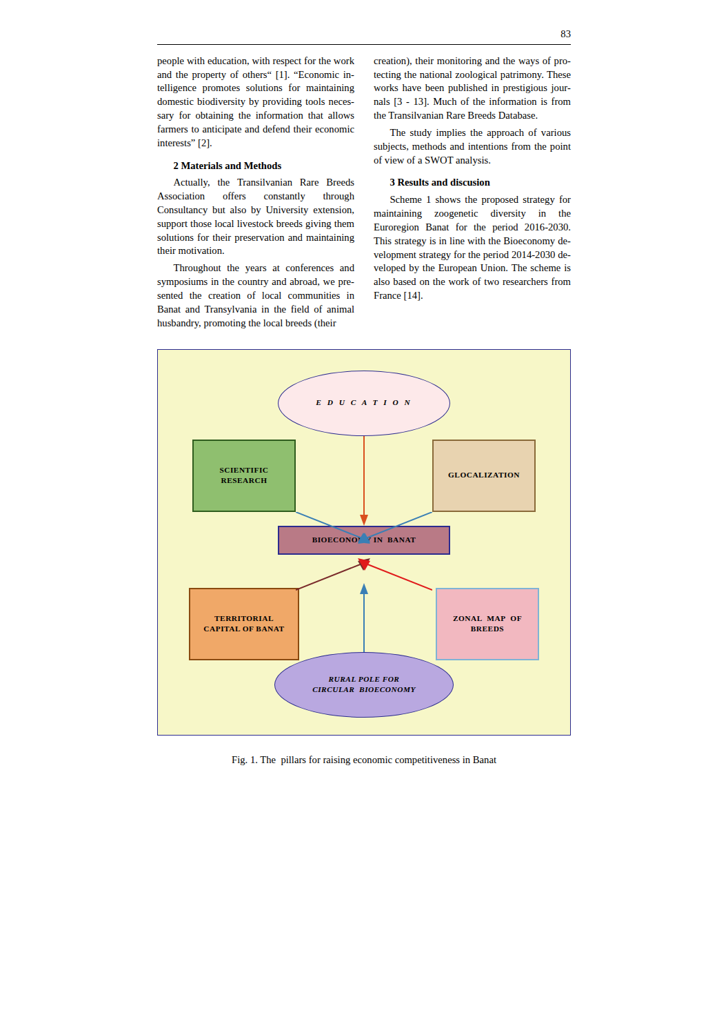83
people with education, with respect for the work and the property of others“ [1]. “Economic intelligence promotes solutions for maintaining domestic biodiversity by providing tools necessary for obtaining the information that allows farmers to anticipate and defend their economic interests” [2].
2 Materials and Methods
Actually, the Transilvanian Rare Breeds Association offers constantly through Consultancy but also by University extension, support those local livestock breeds giving them solutions for their preservation and maintaining their motivation.
Throughout the years at conferences and symposiums in the country and abroad, we presented the creation of local communities in Banat and Transylvania in the field of animal husbandry, promoting the local breeds (their
creation), their monitoring and the ways of protecting the national zoological patrimony. These works have been published in prestigious journals [3 - 13]. Much of the information is from the Transilvanian Rare Breeds Database.
The study implies the approach of various subjects, methods and intentions from the point of view of a SWOT analysis.
3 Results and discusion
Scheme 1 shows the proposed strategy for maintaining zoogenetic diversity in the Euroregion Banat for the period 2016-2030. This strategy is in line with the Bioeconomy development strategy for the period 2014-2030 developed by the European Union. The scheme is also based on the work of two researchers from France [14].
E D U C A T I O N
SCIENTIFIC
RESEARCH
GLOCALIZATION
BIOECONOMY IN BANAT
TERRITORIAL
CAPITAL OF BANAT
ZONAL MAP OF
BREEDS
RURAL POLE FOR
CIRCULAR BIOECONOMY
Fig. 1. The pillars for raising economic competitiveness in Banat